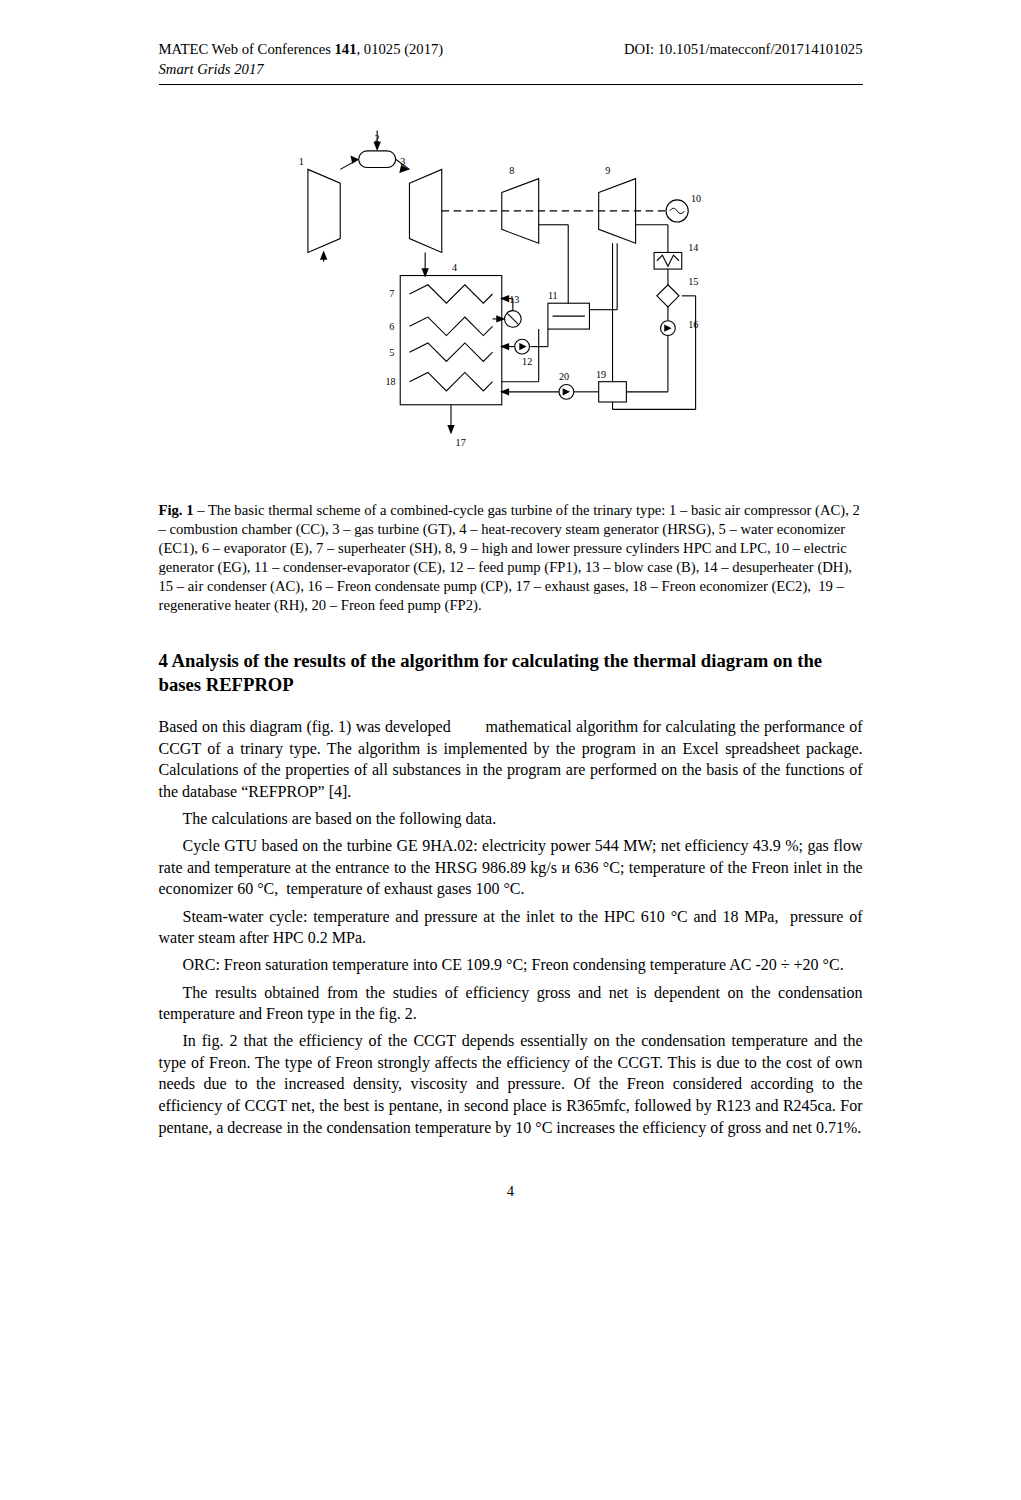MATEC Web of Conferences 141, 01025 (2017)
Smart Grids 2017
DOI: 10.1051/matecconf/201714101025
1 2 3 4 5 6 7 8 9 10 11 12 13 14 15 16 17 18 19 20
Fig. 1 – The basic thermal scheme of a combined-cycle gas turbine of the trinary type: 1 – basic air compressor (AC), 2 – combustion chamber (CC), 3 – gas turbine (GT), 4 – heat-recovery steam generator (HRSG), 5 – water economizer (EC1), 6 – evaporator (E), 7 – superheater (SH), 8, 9 – high and lower pressure cylinders HPC and LPC, 10 – electric generator (EG), 11 – condenser-evaporator (CE), 12 – feed pump (FP1), 13 – blow case (B), 14 – desuperheater (DH), 15 – air condenser (AC), 16 – Freon condensate pump (CP), 17 – exhaust gases, 18 – Freon economizer (EC2), 19 – regenerative heater (RH), 20 – Freon feed pump (FP2).
4 Analysis of the results of the algorithm for calculating the thermal diagram on the bases REFPROP
Based on this diagram (fig. 1) was developed mathematical algorithm for calculating the performance of CCGT of a trinary type. The algorithm is implemented by the program in an Excel spreadsheet package. Calculations of the properties of all substances in the program are performed on the basis of the functions of the database “REFPROP” [4].
The calculations are based on the following data.
Cycle GTU based on the turbine GE 9HA.02: electricity power 544 MW; net efficiency 43.9 %; gas flow rate and temperature at the entrance to the HRSG 986.89 kg/s и 636 °C; temperature of the Freon inlet in the economizer 60 °C, temperature of exhaust gases 100 °C.
Steam-water cycle: temperature and pressure at the inlet to the HPC 610 °C and 18 MPa, pressure of water steam after HPC 0.2 MPa.
ORC: Freon saturation temperature into CE 109.9 °C; Freon condensing temperature AC -20 ÷ +20 °C.
The results obtained from the studies of efficiency gross and net is dependent on the condensation temperature and Freon type in the fig. 2.
In fig. 2 that the efficiency of the CCGT depends essentially on the condensation temperature and the type of Freon. The type of Freon strongly affects the efficiency of the CCGT. This is due to the cost of own needs due to the increased density, viscosity and pressure. Of the Freon considered according to the efficiency of CCGT net, the best is pentane, in second place is R365mfc, followed by R123 and R245ca. For pentane, a decrease in the condensation temperature by 10 °C increases the efficiency of gross and net 0.71%.
4